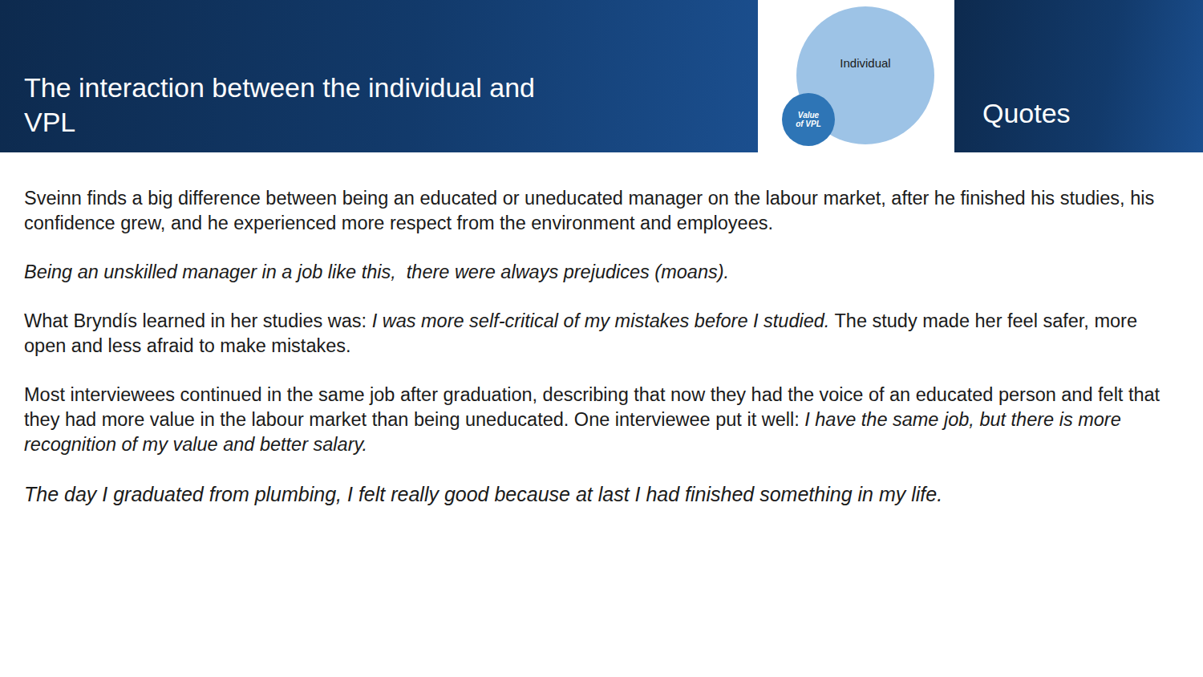The interaction between the individual and VPL
Quotes
Individual
Value
of VPL
Sveinn finds a big difference between being an educated or uneducated manager on the labour market, after he finished his studies, his confidence grew, and he experienced more respect from the environment and employees.
Being an unskilled manager in a job like this, there were always prejudices (moans).
What Bryndís learned in her studies was: I was more self-critical of my mistakes before I studied. The study made her feel safer, more open and less afraid to make mistakes.
Most interviewees continued in the same job after graduation, describing that now they had the voice of an educated person and felt that they had more value in the labour market than being uneducated. One interviewee put it well: I have the same job, but there is more recognition of my value and better salary.
The day I graduated from plumbing, I felt really good because at last I had finished something in my life.